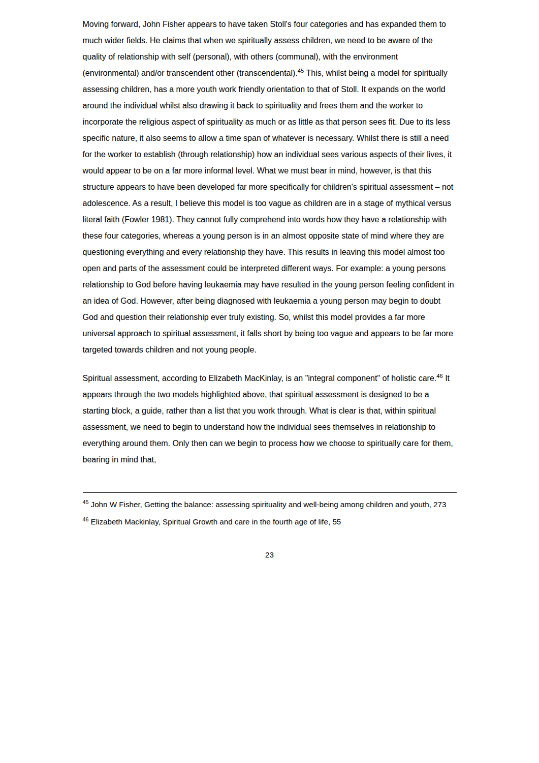Moving forward, John Fisher appears to have taken Stoll's four categories and has expanded them to much wider fields. He claims that when we spiritually assess children, we need to be aware of the quality of relationship with self (personal), with others (communal), with the environment (environmental) and/or transcendent other (transcendental).45 This, whilst being a model for spiritually assessing children, has a more youth work friendly orientation to that of Stoll. It expands on the world around the individual whilst also drawing it back to spirituality and frees them and the worker to incorporate the religious aspect of spirituality as much or as little as that person sees fit. Due to its less specific nature, it also seems to allow a time span of whatever is necessary. Whilst there is still a need for the worker to establish (through relationship) how an individual sees various aspects of their lives, it would appear to be on a far more informal level. What we must bear in mind, however, is that this structure appears to have been developed far more specifically for children's spiritual assessment – not adolescence. As a result, I believe this model is too vague as children are in a stage of mythical versus literal faith (Fowler 1981). They cannot fully comprehend into words how they have a relationship with these four categories, whereas a young person is in an almost opposite state of mind where they are questioning everything and every relationship they have. This results in leaving this model almost too open and parts of the assessment could be interpreted different ways. For example: a young persons relationship to God before having leukaemia may have resulted in the young person feeling confident in an idea of God. However, after being diagnosed with leukaemia a young person may begin to doubt God and question their relationship ever truly existing. So, whilst this model provides a far more universal approach to spiritual assessment, it falls short by being too vague and appears to be far more targeted towards children and not young people.
Spiritual assessment, according to Elizabeth MacKinlay, is an "integral component" of holistic care.46 It appears through the two models highlighted above, that spiritual assessment is designed to be a starting block, a guide, rather than a list that you work through. What is clear is that, within spiritual assessment, we need to begin to understand how the individual sees themselves in relationship to everything around them. Only then can we begin to process how we choose to spiritually care for them, bearing in mind that,
45 John W Fisher, Getting the balance: assessing spirituality and well-being among children and youth, 273
46 Elizabeth Mackinlay, Spiritual Growth and care in the fourth age of life, 55
23